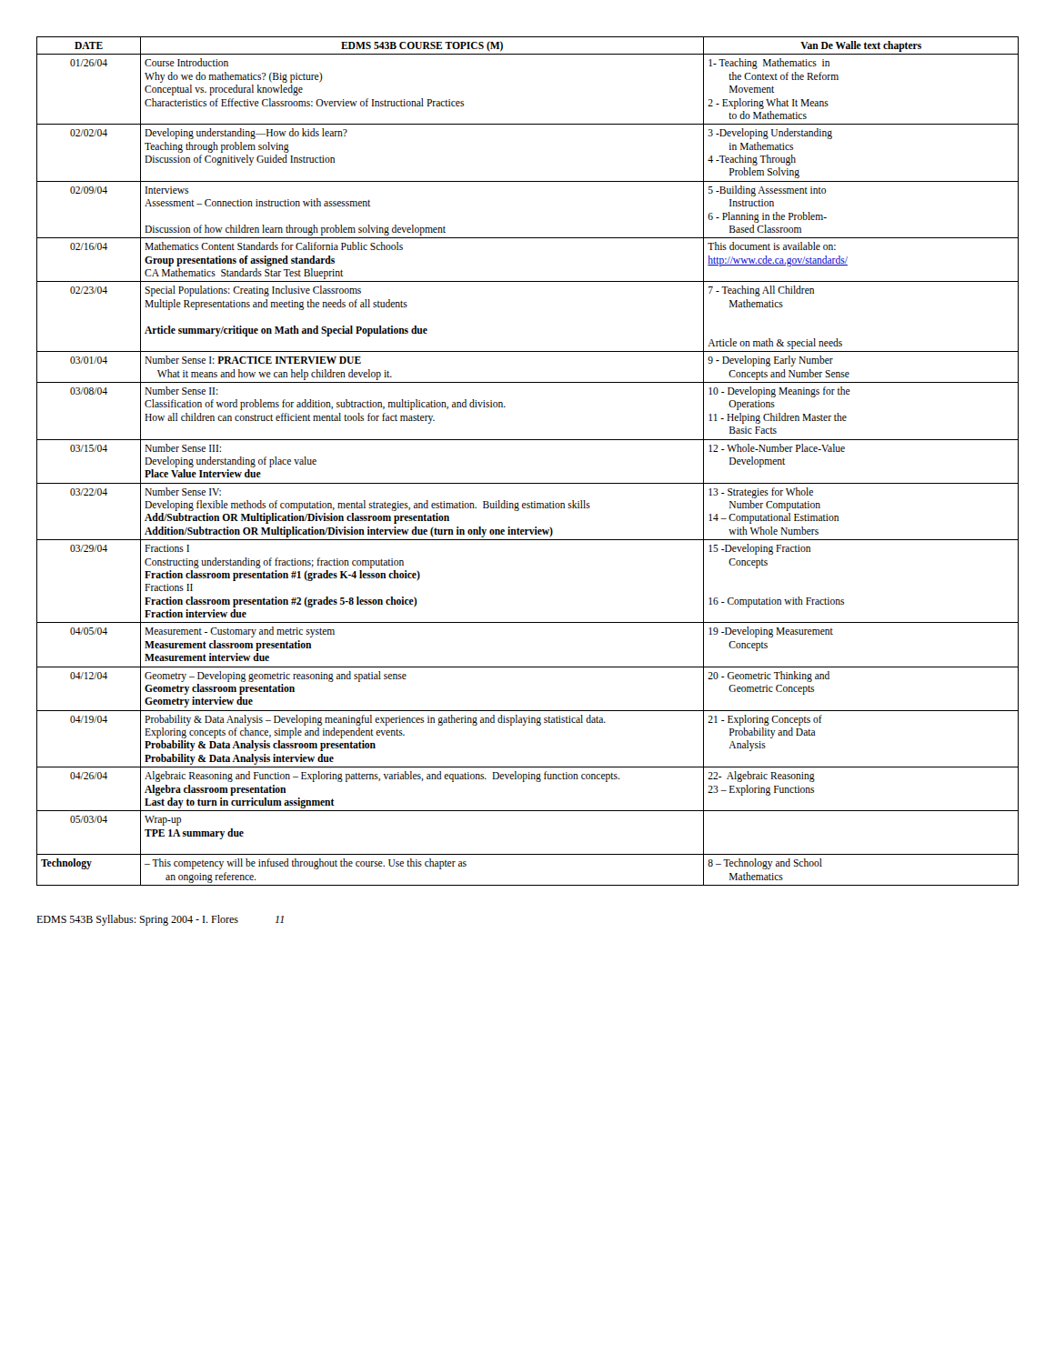| DATE | EDMS 543B COURSE TOPICS (M) | Van De Walle text chapters |
| --- | --- | --- |
| 01/26/04 | Course Introduction Why do we do mathematics? (Big picture) Conceptual vs. procedural knowledge Characteristics of Effective Classrooms: Overview of Instructional Practices | 1- Teaching Mathematics in the Context of the Reform Movement 2 - Exploring What It Means to do Mathematics |
| 02/02/04 | Developing understanding—How do kids learn? Teaching through problem solving Discussion of Cognitively Guided Instruction | 3 -Developing Understanding in Mathematics 4 -Teaching Through Problem Solving |
| 02/09/04 | Interviews Assessment – Connection instruction with assessment Discussion of how children learn through problem solving development | 5 -Building Assessment into Instruction 6 - Planning in the Problem- Based Classroom |
| 02/16/04 | Mathematics Content Standards for California Public Schools Group presentations of assigned standards CA Mathematics Standards Star Test Blueprint | This document is available on: http://www.cde.ca.gov/standards/ |
| 02/23/04 | Special Populations: Creating Inclusive Classrooms Multiple Representations and meeting the needs of all students Article summary/critique on Math and Special Populations due | 7 - Teaching All Children Mathematics Article on math & special needs |
| 03/01/04 | Number Sense I: PRACTICE INTERVIEW DUE What it means and how we can help children develop it. | 9 - Developing Early Number Concepts and Number Sense |
| 03/08/04 | Number Sense II: Classification of word problems for addition, subtraction, multiplication, and division. How all children can construct efficient mental tools for fact mastery. | 10 - Developing Meanings for the Operations 11 - Helping Children Master the Basic Facts |
| 03/15/04 | Number Sense III: Developing understanding of place value Place Value Interview due | 12 - Whole-Number Place-Value Development |
| 03/22/04 | Number Sense IV: Developing flexible methods of computation, mental strategies, and estimation. Building estimation skills Add/Subtraction OR Multiplication/Division classroom presentation Addition/Subtraction OR Multiplication/Division interview due (turn in only one interview) | 13 - Strategies for Whole Number Computation 14 – Computational Estimation with Whole Numbers |
| 03/29/04 | Fractions I Constructing understanding of fractions; fraction computation Fraction classroom presentation #1 (grades K-4 lesson choice) Fractions II Fraction classroom presentation #2 (grades 5-8 lesson choice) Fraction interview due | 15 -Developing Fraction Concepts 16 - Computation with Fractions |
| 04/05/04 | Measurement - Customary and metric system Measurement classroom presentation Measurement interview due | 19 -Developing Measurement Concepts |
| 04/12/04 | Geometry – Developing geometric reasoning and spatial sense Geometry classroom presentation Geometry interview due | 20 - Geometric Thinking and Geometric Concepts |
| 04/19/04 | Probability & Data Analysis – Developing meaningful experiences in gathering and displaying statistical data. Exploring concepts of chance, simple and independent events. Probability & Data Analysis classroom presentation Probability & Data Analysis interview due | 21 - Exploring Concepts of Probability and Data Analysis |
| 04/26/04 | Algebraic Reasoning and Function – Exploring patterns, variables, and equations. Developing function concepts. Algebra classroom presentation Last day to turn in curriculum assignment | 22- Algebraic Reasoning 23 – Exploring Functions |
| 05/03/04 | Wrap-up TPE 1A summary due | |
| Technology | – This competency will be infused throughout the course. Use this chapter as an ongoing reference. | 8 – Technology and School Mathematics |
EDMS 543B Syllabus: Spring 2004 - I. Flores11